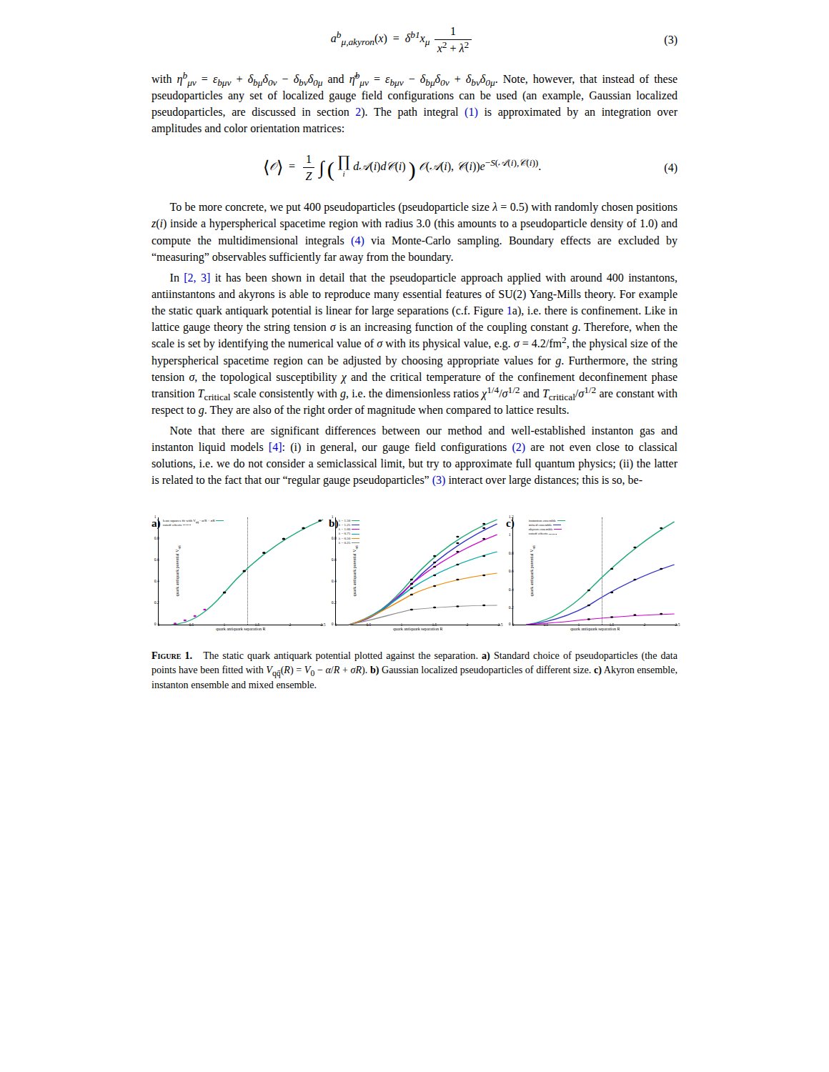abμ,akyron(x) = δb1xμ 1 x2 + λ2
(3)
with ηbμν = εbμν + δbμδ0ν − δbνδ0μ and η̄bμν = εbμν − δbμδ0ν + δbνδ0μ. Note, however, that instead of these pseudoparticles any set of localized gauge field configurations can be used (an example, Gaussian localized pseudoparticles, are discussed in section 2). The path integral (1) is approximated by an integration over amplitudes and color orientation matrices:
⟨𝒪⟩ = 1 Z ∫ ( ∏ i d𝒜(i)d𝒞(i) ) 𝒪(𝒜(i), 𝒞(i))e−S(𝒜(i),𝒞(i)).
(4)
To be more concrete, we put 400 pseudoparticles (pseudoparticle size λ = 0.5) with randomly chosen positions z(i) inside a hyperspherical spacetime region with radius 3.0 (this amounts to a pseudoparticle density of 1.0) and compute the multidimensional integrals (4) via Monte-Carlo sampling. Boundary effects are excluded by “measuring” observables sufficiently far away from the boundary.
In [2, 3] it has been shown in detail that the pseudoparticle approach applied with around 400 instantons, antiinstantons and akyrons is able to reproduce many essential features of SU(2) Yang-Mills theory. For example the static quark antiquark potential is linear for large separations (c.f. Figure 1a), i.e. there is confinement. Like in lattice gauge theory the string tension σ is an increasing function of the coupling constant g. Therefore, when the scale is set by identifying the numerical value of σ with its physical value, e.g. σ = 4.2/fm2, the physical size of the hyperspherical spacetime region can be adjusted by choosing appropriate values for g. Furthermore, the string tension σ, the topological susceptibility χ and the critical temperature of the confinement deconfinement phase transition Tcritical scale consistently with g, i.e. the dimensionless ratios χ1/4/σ1/2 and Tcritical/σ1/2 are constant with respect to g. They are also of the right order of magnitude when compared to lattice results.
Note that there are significant differences between our method and well-established instanton gas and instanton liquid models [4]: (i) in general, our gauge field configurations (2) are not even close to classical solutions, i.e. we do not consider a semiclassical limit, but try to approximate full quantum physics; (ii) the latter is related to the fact that our “regular gauge pseudoparticles” (3) interact over large distances; this is so, be-
a)
quark antiquark potential Vqq̄
1 0.8 0.6 0.4 0.2 0 0 0.5 1 1.5 2 2.5
least squares fit with Vqq̄ - α/R + σR
cutoff effects
quark antiquark separation R
b)
quark antiquark potential Vqq̄
1 0.8 0.6 0.4 0.2 0 0 0.5 1 1.5 2 2.5
λ = 1.50
λ = 1.25
λ = 1.00
λ = 0.75
λ = 0.50
λ = 0.25
quark antiquark separation R
c)
quark antiquark potential Vqq̄
1.2 1 0.8 0.6 0.4 0.2 0 0 0.5 1 1.5 2 2.5
instanton ensemble
mixed ensemble
akyron ensemble
cutoff effects
quark antiquark separation R
Figure 1. The static quark antiquark potential plotted against the separation. a) Standard choice of pseudoparticles (the data points have been fitted with Vqq̄(R) = V0 − α/R + σR). b) Gaussian localized pseudoparticles of different size. c) Akyron ensemble, instanton ensemble and mixed ensemble.